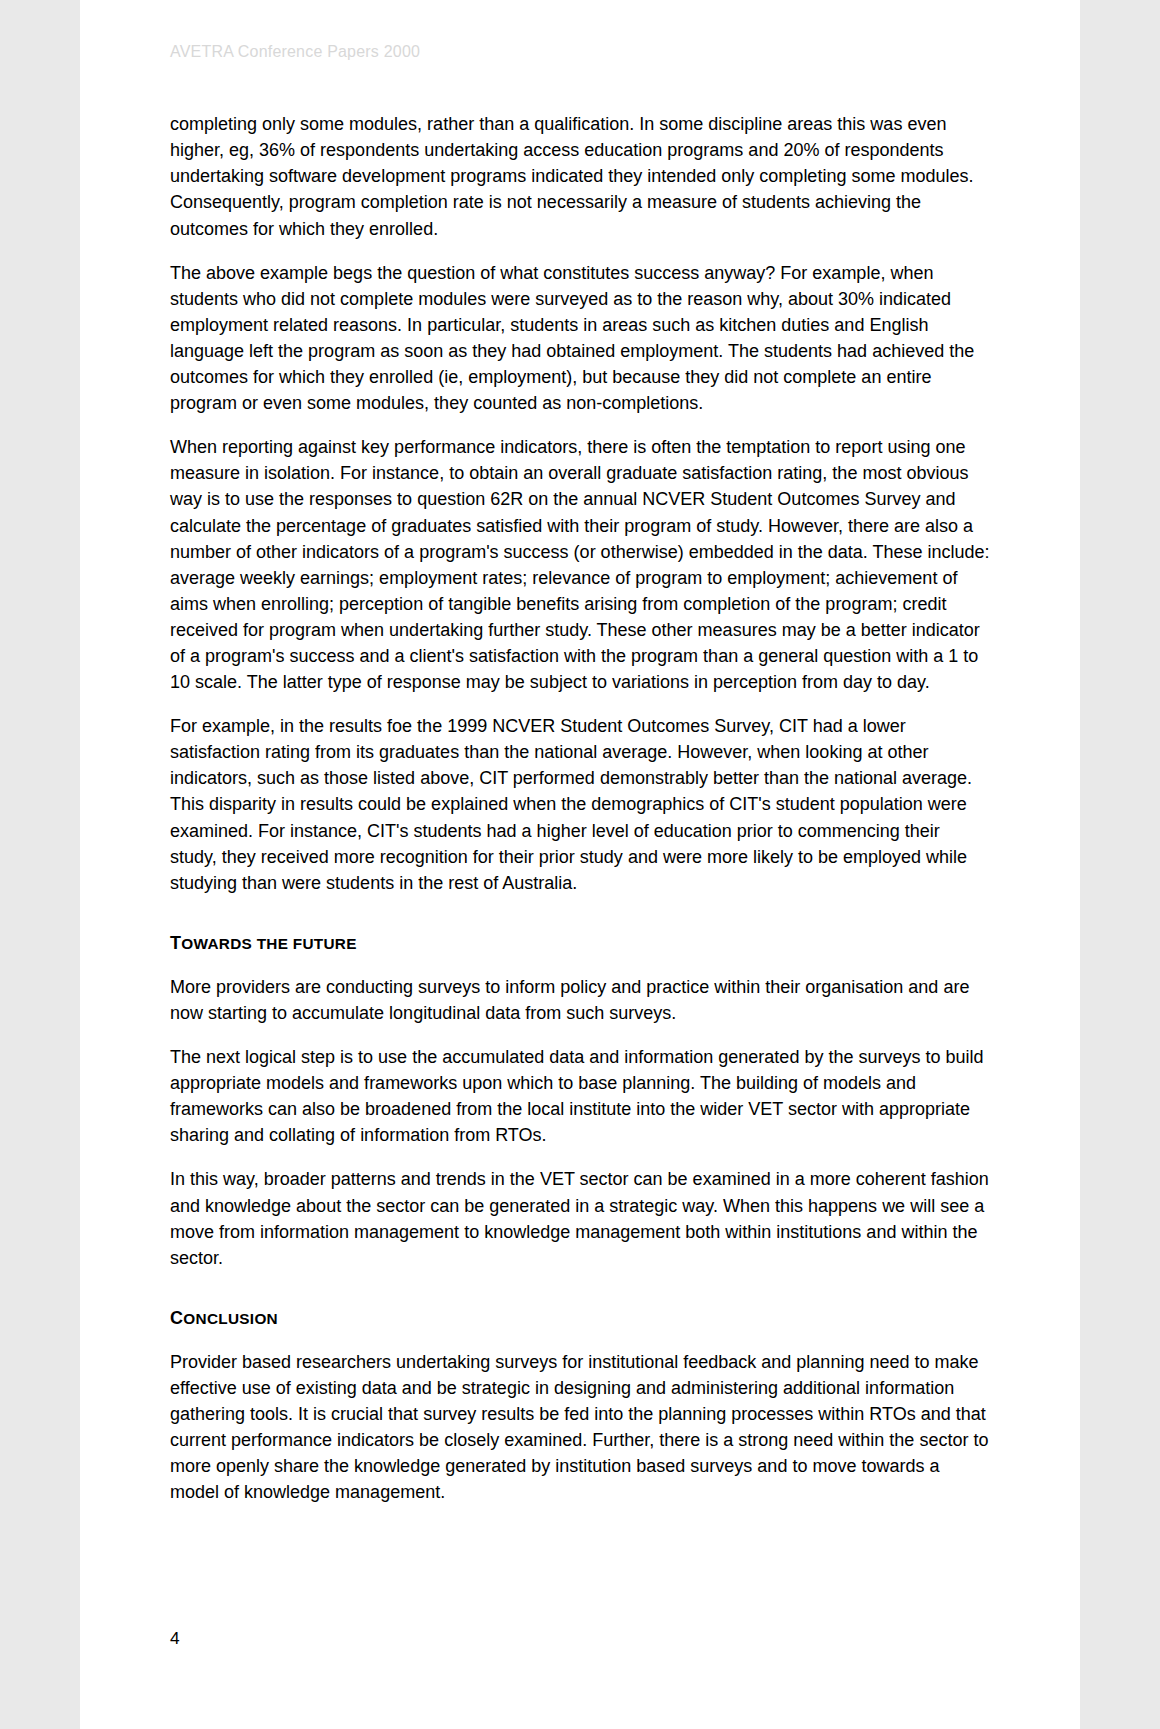AVETRA Conference Papers 2000
completing only some modules, rather than a qualification. In some discipline areas this was even higher, eg, 36% of respondents undertaking access education programs and 20% of respondents undertaking software development programs indicated they intended only completing some modules. Consequently, program completion rate is not necessarily a measure of students achieving the outcomes for which they enrolled.
The above example begs the question of what constitutes success anyway? For example, when students who did not complete modules were surveyed as to the reason why, about 30% indicated employment related reasons. In particular, students in areas such as kitchen duties and English language left the program as soon as they had obtained employment. The students had achieved the outcomes for which they enrolled (ie, employment), but because they did not complete an entire program or even some modules, they counted as non-completions.
When reporting against key performance indicators, there is often the temptation to report using one measure in isolation. For instance, to obtain an overall graduate satisfaction rating, the most obvious way is to use the responses to question 62R on the annual NCVER Student Outcomes Survey and calculate the percentage of graduates satisfied with their program of study. However, there are also a number of other indicators of a program's success (or otherwise) embedded in the data. These include: average weekly earnings; employment rates; relevance of program to employment; achievement of aims when enrolling; perception of tangible benefits arising from completion of the program; credit received for program when undertaking further study. These other measures may be a better indicator of a program's success and a client's satisfaction with the program than a general question with a 1 to 10 scale. The latter type of response may be subject to variations in perception from day to day.
For example, in the results foe the 1999 NCVER Student Outcomes Survey, CIT had a lower satisfaction rating from its graduates than the national average. However, when looking at other indicators, such as those listed above, CIT performed demonstrably better than the national average. This disparity in results could be explained when the demographics of CIT's student population were examined. For instance, CIT's students had a higher level of education prior to commencing their study, they received more recognition for their prior study and were more likely to be employed while studying than were students in the rest of Australia.
TOWARDS THE FUTURE
More providers are conducting surveys to inform policy and practice within their organisation and are now starting to accumulate longitudinal data from such surveys.
The next logical step is to use the accumulated data and information generated by the surveys to build appropriate models and frameworks upon which to base planning. The building of models and frameworks can also be broadened from the local institute into the wider VET sector with appropriate sharing and collating of information from RTOs.
In this way, broader patterns and trends in the VET sector can be examined in a more coherent fashion and knowledge about the sector can be generated in a strategic way. When this happens we will see a move from information management to knowledge management both within institutions and within the sector.
CONCLUSION
Provider based researchers undertaking surveys for institutional feedback and planning need to make effective use of existing data and be strategic in designing and administering additional information gathering tools. It is crucial that survey results be fed into the planning processes within RTOs and that current performance indicators be closely examined. Further, there is a strong need within the sector to more openly share the knowledge generated by institution based surveys and to move towards a model of knowledge management.
4